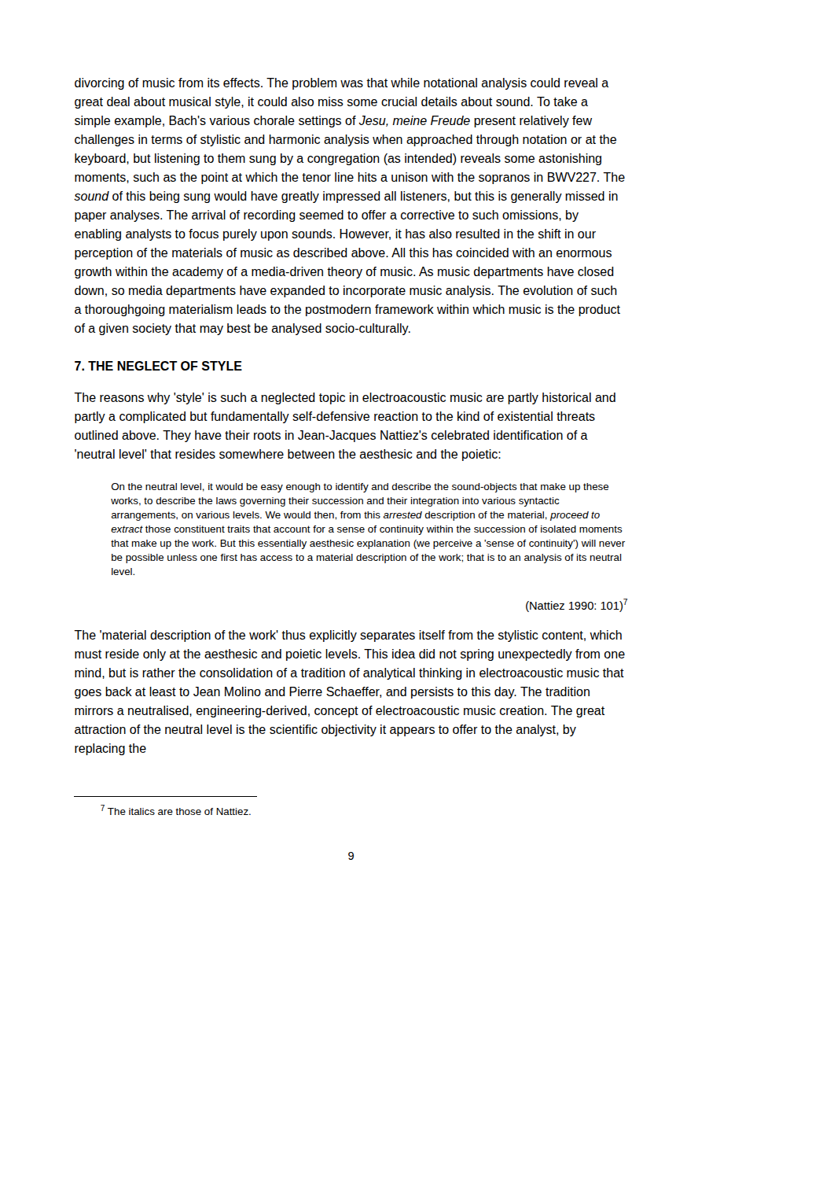divorcing of music from its effects. The problem was that while notational analysis could reveal a great deal about musical style, it could also miss some crucial details about sound. To take a simple example, Bach's various chorale settings of Jesu, meine Freude present relatively few challenges in terms of stylistic and harmonic analysis when approached through notation or at the keyboard, but listening to them sung by a congregation (as intended) reveals some astonishing moments, such as the point at which the tenor line hits a unison with the sopranos in BWV227. The sound of this being sung would have greatly impressed all listeners, but this is generally missed in paper analyses. The arrival of recording seemed to offer a corrective to such omissions, by enabling analysts to focus purely upon sounds. However, it has also resulted in the shift in our perception of the materials of music as described above. All this has coincided with an enormous growth within the academy of a media-driven theory of music. As music departments have closed down, so media departments have expanded to incorporate music analysis. The evolution of such a thoroughgoing materialism leads to the postmodern framework within which music is the product of a given society that may best be analysed socio-culturally.
7. The Neglect of Style
The reasons why 'style' is such a neglected topic in electroacoustic music are partly historical and partly a complicated but fundamentally self-defensive reaction to the kind of existential threats outlined above. They have their roots in Jean-Jacques Nattiez's celebrated identification of a 'neutral level' that resides somewhere between the aesthesic and the poietic:
On the neutral level, it would be easy enough to identify and describe the sound-objects that make up these works, to describe the laws governing their succession and their integration into various syntactic arrangements, on various levels. We would then, from this arrested description of the material, proceed to extract those constituent traits that account for a sense of continuity within the succession of isolated moments that make up the work. But this essentially aesthesic explanation (we perceive a 'sense of continuity') will never be possible unless one first has access to a material description of the work; that is to an analysis of its neutral level.
(Nattiez 1990: 101)7
The 'material description of the work' thus explicitly separates itself from the stylistic content, which must reside only at the aesthesic and poietic levels. This idea did not spring unexpectedly from one mind, but is rather the consolidation of a tradition of analytical thinking in electroacoustic music that goes back at least to Jean Molino and Pierre Schaeffer, and persists to this day. The tradition mirrors a neutralised, engineering-derived, concept of electroacoustic music creation. The great attraction of the neutral level is the scientific objectivity it appears to offer to the analyst, by replacing the
7 The italics are those of Nattiez.
9